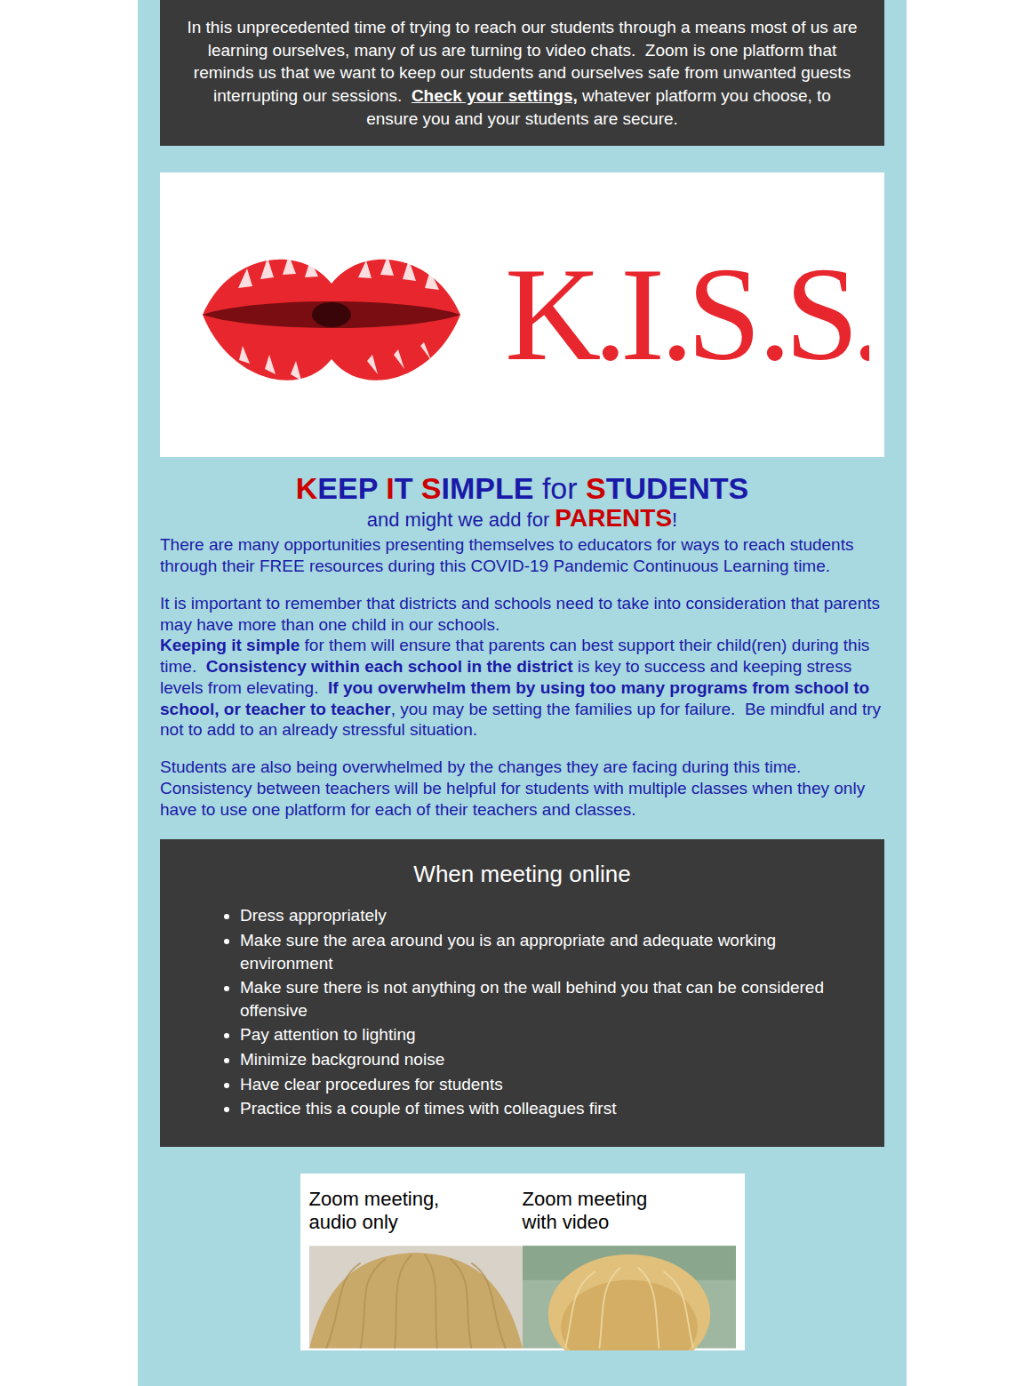In this unprecedented time of trying to reach our students through a means most of us are learning ourselves, many of us are turning to video chats. Zoom is one platform that reminds us that we want to keep our students and ourselves safe from unwanted guests interrupting our sessions. Check your settings, whatever platform you choose, to ensure you and your students are secure.
K . I . S . S .
KEEP IT SIMPLE for STUDENTS
and might we add for PARENTS!
There are many opportunities presenting themselves to educators for ways to reach students through their FREE resources during this COVID-19 Pandemic Continuous Learning time.
It is important to remember that districts and schools need to take into consideration that parents may have more than one child in our schools.
Keeping it simple for them will ensure that parents can best support their child(ren) during this time. Consistency within each school in the district is key to success and keeping stress levels from elevating. If you overwhelm them by using too many programs from school to school, or teacher to teacher, you may be setting the families up for failure. Be mindful and try not to add to an already stressful situation.
Students are also being overwhelmed by the changes they are facing during this time. Consistency between teachers will be helpful for students with multiple classes when they only have to use one platform for each of their teachers and classes.
When meeting online
Dress appropriately
Make sure the area around you is an appropriate and adequate working environment
Make sure there is not anything on the wall behind you that can be considered offensive
Pay attention to lighting
Minimize background noise
Have clear procedures for students
Practice this a couple of times with colleagues first
Zoom meeting,
audio only
Zoom meeting
with video